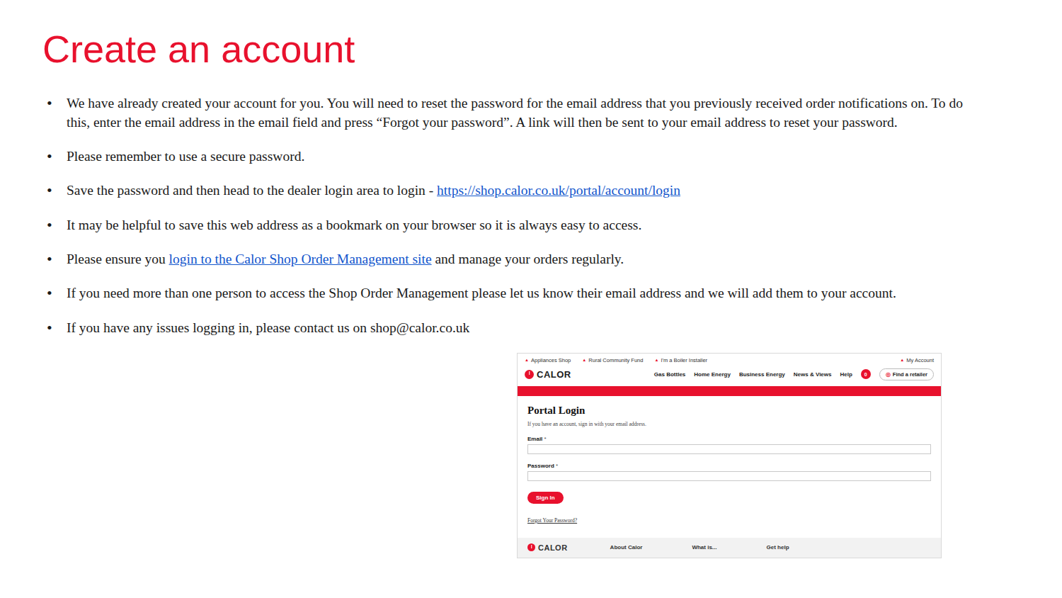Create an account
We have already created your account for you. You will need to reset the password for the email address that you previously received order notifications on. To do this, enter the email address in the email field and press “Forgot your password”. A link will then be sent to your email address to reset your password.
Please remember to use a secure password.
Save the password and then head to the dealer login area to login - https://shop.calor.co.uk/portal/account/login
It may be helpful to save this web address as a bookmark on your browser so it is always easy to access.
Please ensure you login to the Calor Shop Order Management site and manage your orders regularly.
If you need more than one person to access the Shop Order Management please let us know their email address and we will add them to your account.
If you have any issues logging in, please contact us on shop@calor.co.uk
Appliances Shop Rural Community Fund I'm a Boiler Installer
My Account
CALOR
Gas Bottles Home Energy Business Energy News & Views Help 0 Find a retailer
Portal Login
If you have an account, sign in with your email address.
Email *
Password *
Sign In
Forgot Your Password?
CALOR
About Calor What is... Get help